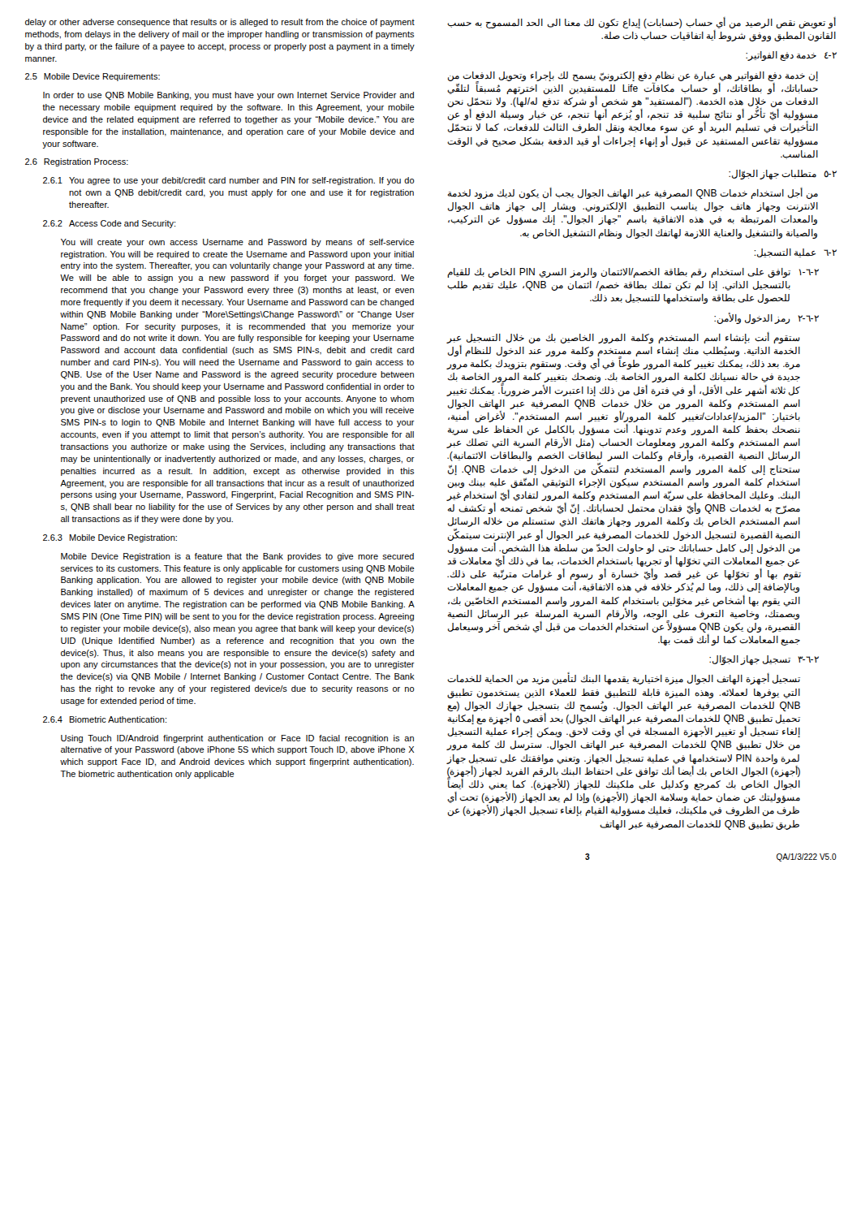delay or other adverse consequence that results or is alleged to result from the choice of payment methods, from delays in the delivery of mail or the improper handling or transmission of payments by a third party, or the failure of a payee to accept, process or properly post a payment in a timely manner.
2.5 Mobile Device Requirements:
In order to use QNB Mobile Banking, you must have your own Internet Service Provider and the necessary mobile equipment required by the software. In this Agreement, your mobile device and the related equipment are referred to together as your “Mobile device.” You are responsible for the installation, maintenance, and operation care of your Mobile device and your software.
2.6 Registration Process:
2.6.1 You agree to use your debit/credit card number and PIN for self-registration. If you do not own a QNB debit/credit card, you must apply for one and use it for registration thereafter.
2.6.2 Access Code and Security:
You will create your own access Username and Password by means of self-service registration. You will be required to create the Username and Password upon your initial entry into the system. Thereafter, you can voluntarily change your Password at any time. We will be able to assign you a new password if you forget your password. We recommend that you change your Password every three (3) months at least, or even more frequently if you deem it necessary. Your Username and Password can be changed within QNB Mobile Banking under “More\Settings\Change Password\” or “Change User Name” option. For security purposes, it is recommended that you memorize your Password and do not write it down. You are fully responsible for keeping your Username Password and account data confidential (such as SMS PIN-s, debit and credit card number and card PIN-s). You will need the Username and Password to gain access to QNB. Use of the User Name and Password is the agreed security procedure between you and the Bank. You should keep your Username and Password confidential in order to prevent unauthorized use of QNB and possible loss to your accounts. Anyone to whom you give or disclose your Username and Password and mobile on which you will receive SMS PIN-s to login to QNB Mobile and Internet Banking will have full access to your accounts, even if you attempt to limit that person’s authority. You are responsible for all transactions you authorize or make using the Services, including any transactions that may be unintentionally or inadvertently authorized or made, and any losses, charges, or penalties incurred as a result. In addition, except as otherwise provided in this Agreement, you are responsible for all transactions that incur as a result of unauthorized persons using your Username, Password, Fingerprint, Facial Recognition and SMS PIN-s, QNB shall bear no liability for the use of Services by any other person and shall treat all transactions as if they were done by you.
2.6.3 Mobile Device Registration:
Mobile Device Registration is a feature that the Bank provides to give more secured services to its customers. This feature is only applicable for customers using QNB Mobile Banking application. You are allowed to register your mobile device (with QNB Mobile Banking installed) of maximum of 5 devices and unregister or change the registered devices later on anytime. The registration can be performed via QNB Mobile Banking. A SMS PIN (One Time PIN) will be sent to you for the device registration process. Agreeing to register your mobile device(s), also mean you agree that bank will keep your device(s) UID (Unique Identified Number) as a reference and recognition that you own the device(s). Thus, it also means you are responsible to ensure the device(s) safety and upon any circumstances that the device(s) not in your possession, you are to unregister the device(s) via QNB Mobile / Internet Banking / Customer Contact Centre. The Bank has the right to revoke any of your registered device/s due to security reasons or no usage for extended period of time.
2.6.4 Biometric Authentication:
Using Touch ID/Android fingerprint authentication or Face ID facial recognition is an alternative of your Password (above iPhone 5S which support Touch ID, above iPhone X which support Face ID, and Android devices which support fingerprint authentication). The biometric authentication only applicable
أو تعويض نقص الرصيد من أي حساب (حسابات) إيداع تكون لك معنا الى الحد المسموح به حسب القانون المطبق ووفق شروط أية اتفاقيات حساب ذات صلة.
٢-٤ خدمة دفع الفواتير:
إن خدمة دفع الفواتير هي عبارة عن نظام دفع إلكترونيّ يسمح لك بإجراء وتحويل الدفعات من حساباتك، أو بطاقاتك، أو حساب مكافآت Life للمستفيدين الذين اخترتهم مُسبقاً لتلقّي الدفعات من خلال هذه الخدمة. ("المستفيد" هو شخص أو شركة تدفع له/لها). ولا نتحمّل نحن مسؤولية أيّ تأخُّر أو نتائج سلبية قد تنجم، أو يُزعم أنها تنجم، عن خيار وسيلة الدفع أو عن التأخيرات في تسليم البريد أو عن سوء معالجة ونقل الطرف الثالث للدفعات، كما لا نتحمّل مسؤولية تقاعس المستفيد عن قبول أو إنهاء إجراءات أو قيد الدفعة بشكل صحيح في الوقت المناسب.
٢-٥ متطلبات جهاز الجوّال:
من أجل استخدام خدمات QNB المصرفية عبر الهاتف الجوال يجب أن يكون لديك مزود لخدمة الانترنت وجهاز هاتف جوال يناسب التطبيق الإلكتروني. ويشار إلى جهاز هاتف الجوال والمعدات المرتبطة به في هذه الاتفاقية باسم "جهاز الجوال". إنك مسؤول عن التركيب، والصيانة والتشغيل والعناية اللازمة لهاتفك الجوال ونظام التشغيل الخاص به.
٢-٦ عملية التسجيل:
٢-٦-١ توافق على استخدام رقم بطاقة الخصم/الائتمان والرمز السري PIN الخاص بك للقيام بالتسجيل الذاتي. إذا لم تكن تملك بطاقة خصم/ ائتمان من QNB، عليك تقديم طلب للحصول على بطاقة واستخدامها للتسجيل بعد ذلك.
٢-٦-٢ رمز الدخول والأمن:
ستقوم أنت بإنشاء اسم المستخدم وكلمة المرور الخاصين بك من خلال التسجيل عبر الخدمة الذاتية. وسيُطلب منك إنشاء اسم مستخدم وكلمة مرور عند الدخول للنظام أول مرة. بعد ذلك، يمكنك تغيير كلمة المرور طوعاً في أي وقت. وستقوم بتزويدك بكلمة مرور جديدة في حالة نسيانك لكلمة المرور الخاصة بك. ونصحك بتغيير كلمة المرور الخاصة بك كل ثلاثة أشهر على الأقل، أو في فترة أقل من ذلك إذا اعتبرت الأمر ضرورياً. يمكنك تغيير اسم المستخدم وكلمة المرور من خلال خدمات QNB المصرفية عبر الهاتف الجوال باختيار: "المزيد/إعدادات/تغيير كلمة المرور/أو تغيير اسم المستخدم". لأغراض أمنية، ننصحك بحفظ كلمة المرور وعدم تدوينها. أنت مسؤول بالكامل عن الحفاظ على سرية اسم المستخدم وكلمة المرور ومعلومات الحساب (مثل الأرقام السرية التي تصلك عبر الرسائل النصية القصيرة، وأرقام وكلمات السر لبطاقات الخصم والبطاقات الائتمانية). ستحتاج إلى كلمة المرور واسم المستخدم لتتمكّن من الدخول إلى خدمات QNB. إنّ استخدام كلمة المرور واسم المستخدم سيكون الإجراء التوثيقي المتّفق عليه بينك وبين البنك. وعليك المحافظة على سريّة اسم المستخدم وكلمة المرور لتفادي أيّ استخدام غير مصرّح به لخدمات QNB وأيّ فقدان محتمل لحساباتك. إنّ أيّ شخص تمنحه أو تكشف له اسم المستخدم الخاص بك وكلمة المرور وجهاز هاتفك الذي ستستلم من خلاله الرسائل النصية القصيرة لتسجيل الدخول للخدمات المصرفية عبر الجوال أو عبر الإنترنت سيتمكّن من الدخول إلى كامل حساباتك حتى لو حاولت الحدّ من سلطة هذا الشخص. أنت مسؤول عن جميع المعاملات التي تخوّلها أو تجريها باستخدام الخدمات، بما في ذلك أيّ معاملات قد تقوم بها أو تخوّلها عن غير قصد وأيّ خسارة أو رسوم أو غرامات مترتّبة على ذلك. وبالإضافة إلى ذلك، وما لم يُذكر خلافه في هذه الاتفاقية، أنت مسؤول عن جميع المعاملات التي يقوم بها أشخاص غير مخوّلين باستخدام كلمة المرور واسم المستخدم الخاصّين بك، وبصمتك، وخاصية التعرف على الوجه، والأرقام السرية المرسلة عبر الرسائل النصية القصيرة، ولن يكون QNB مسؤولاً عن استخدام الخدمات من قبل أي شخص آخر وسيعامل جميع المعاملات كما لو أنك قمت بها.
٢-٦-٣ تسجيل جهاز الجوّال:
تسجيل أجهزة الهاتف الجوال ميزة اختيارية يقدمها البنك لتأمين مزيد من الحماية للخدمات التي يوفرها لعملائه. وهذه الميزة قابلة للتطبيق فقط للعملاء الذين يستخدمون تطبيق QNB للخدمات المصرفية عبر الهاتف الجوال. ويُسمح لك بتسجيل جهازك الجوال (مع تحميل تطبيق QNB للخدمات المصرفية عبر الهاتف الجوال) بحد أقصى ٥ أجهزة مع إمكانية إلغاء تسجيل أو تغيير الأجهزة المسجلة في أي وقت لاحق. ويمكن إجراء عملية التسجيل من خلال تطبيق QNB للخدمات المصرفية عبر الهاتف الجوال. سترسل لك كلمة مرور لمرة واحدة PIN لاستخدامها في عملية تسجيل الجهاز. وتعني موافقتك على تسجيل جهاز (أجهزة) الجوال الخاص بك أيضا أنك توافق على احتفاظ البنك بالرقم الفريد لجهاز (أجهزة) الجوال الخاص بك كمرجع وكدليل على ملكيتك للجهاز (للأجهزة). كما يعني ذلك أيضاً مسؤوليتك عن ضمان حماية وسلامة الجهاز (الأجهزة) وإذا لم يعد الجهاز (الأجهزة) تحت أي ظرف من الظروف في ملكيتك، فعليك مسؤولية القيام بإلغاء تسجيل الجهاز (الأجهزة) عن طريق تطبيق QNB للخدمات المصرفية عبر الهاتف
3
QA/1/3/222 V5.0